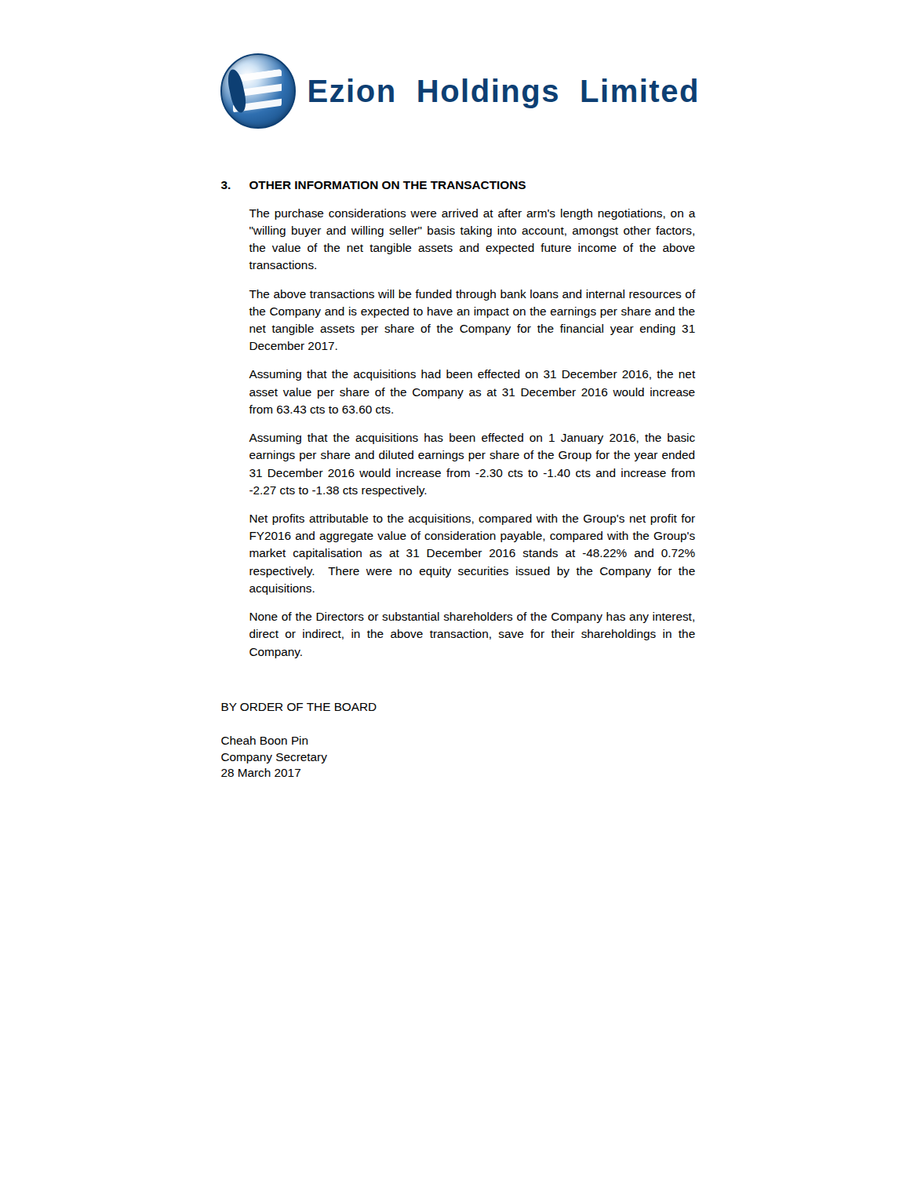Ezion Holdings Limited
3. OTHER INFORMATION ON THE TRANSACTIONS
The purchase considerations were arrived at after arm's length negotiations, on a "willing buyer and willing seller" basis taking into account, amongst other factors, the value of the net tangible assets and expected future income of the above transactions.
The above transactions will be funded through bank loans and internal resources of the Company and is expected to have an impact on the earnings per share and the net tangible assets per share of the Company for the financial year ending 31 December 2017.
Assuming that the acquisitions had been effected on 31 December 2016, the net asset value per share of the Company as at 31 December 2016 would increase from 63.43 cts to 63.60 cts.
Assuming that the acquisitions has been effected on 1 January 2016, the basic earnings per share and diluted earnings per share of the Group for the year ended 31 December 2016 would increase from -2.30 cts to -1.40 cts and increase from -2.27 cts to -1.38 cts respectively.
Net profits attributable to the acquisitions, compared with the Group's net profit for FY2016 and aggregate value of consideration payable, compared with the Group's market capitalisation as at 31 December 2016 stands at -48.22% and 0.72% respectively. There were no equity securities issued by the Company for the acquisitions.
None of the Directors or substantial shareholders of the Company has any interest, direct or indirect, in the above transaction, save for their shareholdings in the Company.
BY ORDER OF THE BOARD
Cheah Boon Pin
Company Secretary
28 March 2017